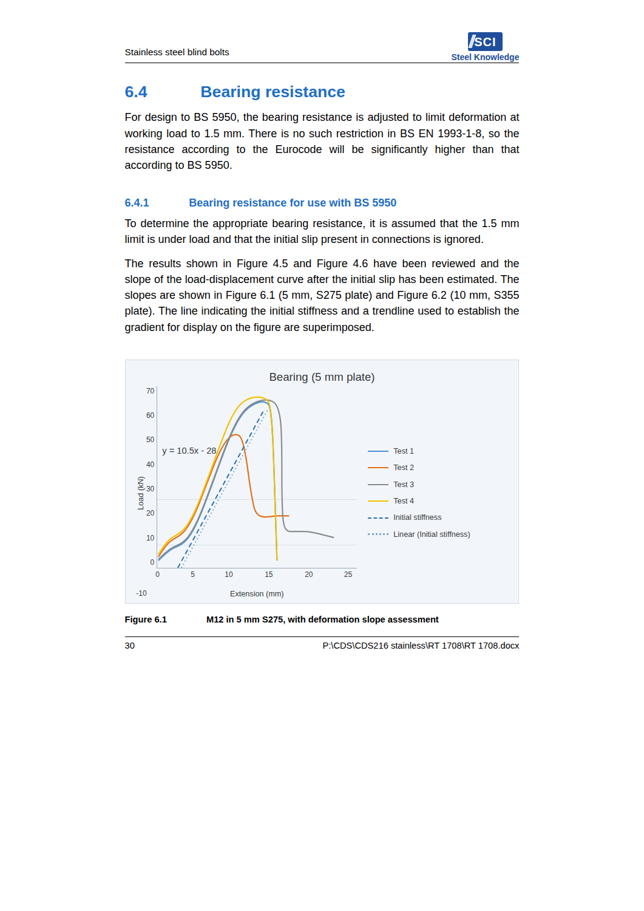Stainless steel blind bolts
SCI
Steel Knowledge
6.4 Bearing resistance
For design to BS 5950, the bearing resistance is adjusted to limit deformation at working load to 1.5 mm. There is no such restriction in BS EN 1993-1-8, so the resistance according to the Eurocode will be significantly higher than that according to BS 5950.
6.4.1 Bearing resistance for use with BS 5950
To determine the appropriate bearing resistance, it is assumed that the 1.5 mm limit is under load and that the initial slip present in connections is ignored.
The results shown in Figure 4.5 and Figure 4.6 have been reviewed and the slope of the load-displacement curve after the initial slip has been estimated. The slopes are shown in Figure 6.1 (5 mm, S275 plate) and Figure 6.2 (10 mm, S355 plate). The line indicating the initial stiffness and a trendline used to establish the gradient for display on the figure are superimposed.
Bearing (5 mm plate)
Load (kN)
70605040 3020100
y = 10.5x - 28
0510152025
-10
Extension (mm)
Test 1
Test 2
Test 3
Test 4
Initial stiffness
Linear (Initial stiffness)
Figure 6.1 M12 in 5 mm S275, with deformation slope assessment
30
P:\CDS\CDS216 stainless\RT 1708\RT 1708.docx